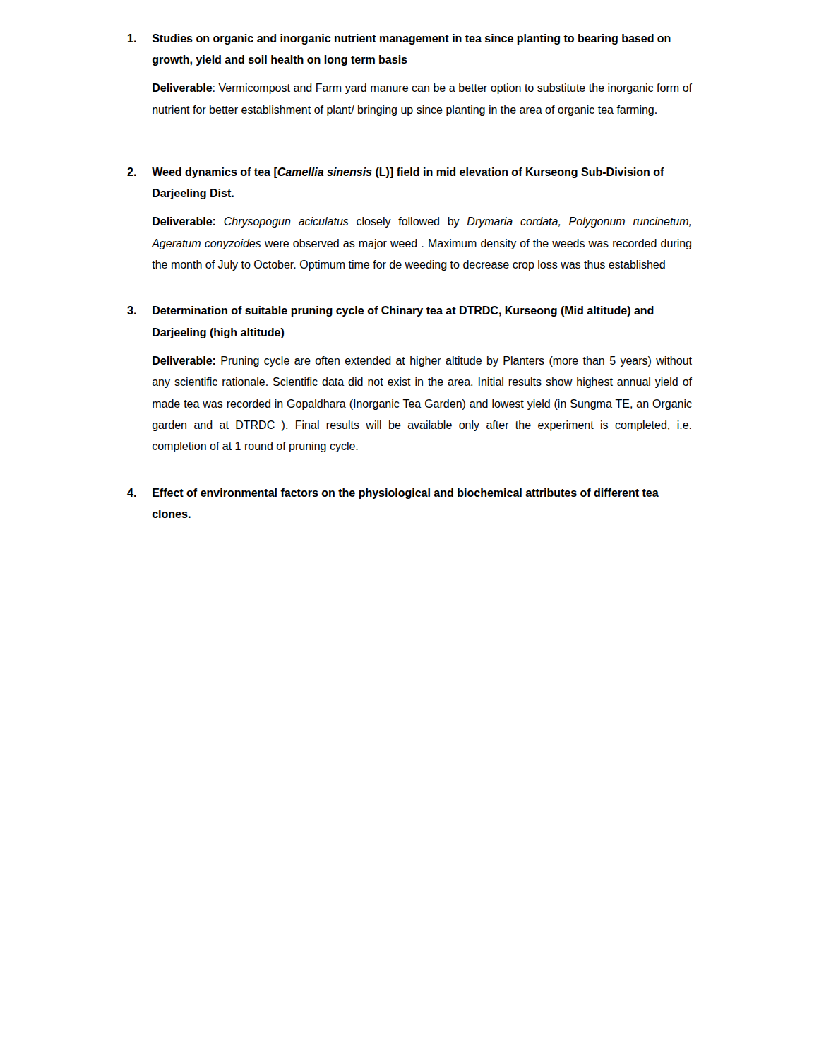Studies on organic and inorganic nutrient management in tea since planting to bearing based on growth, yield and soil health on long term basis Deliverable: Vermicompost and Farm yard manure can be a better option to substitute the inorganic form of nutrient for better establishment of plant/ bringing up since planting in the area of organic tea farming.
Weed dynamics of tea [Camellia sinensis (L)] field in mid elevation of Kurseong Sub-Division of Darjeeling Dist. Deliverable: Chrysopogun aciculatus closely followed by Drymaria cordata, Polygonum runcinetum, Ageratum conyzoides were observed as major weed . Maximum density of the weeds was recorded during the month of July to October. Optimum time for de weeding to decrease crop loss was thus established
Determination of suitable pruning cycle of Chinary tea at DTRDC, Kurseong (Mid altitude) and Darjeeling (high altitude) Deliverable: Pruning cycle are often extended at higher altitude by Planters (more than 5 years) without any scientific rationale. Scientific data did not exist in the area. Initial results show highest annual yield of made tea was recorded in Gopaldhara (Inorganic Tea Garden) and lowest yield (in Sungma TE, an Organic garden and at DTRDC ). Final results will be available only after the experiment is completed, i.e. completion of at 1 round of pruning cycle.
Effect of environmental factors on the physiological and biochemical attributes of different tea clones.